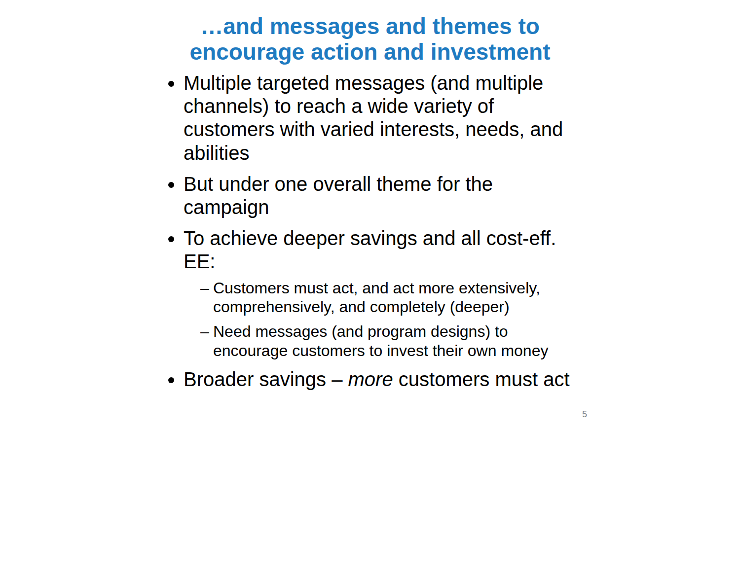…and messages and themes to encourage action and investment
Multiple targeted messages (and multiple channels) to reach a wide variety of customers with varied interests, needs, and abilities
But under one overall theme for the campaign
To achieve deeper savings and all cost-eff. EE:
Customers must act, and act more extensively, comprehensively, and completely (deeper)
Need messages (and program designs) to encourage customers to invest their own money
Broader savings – more customers must act
5